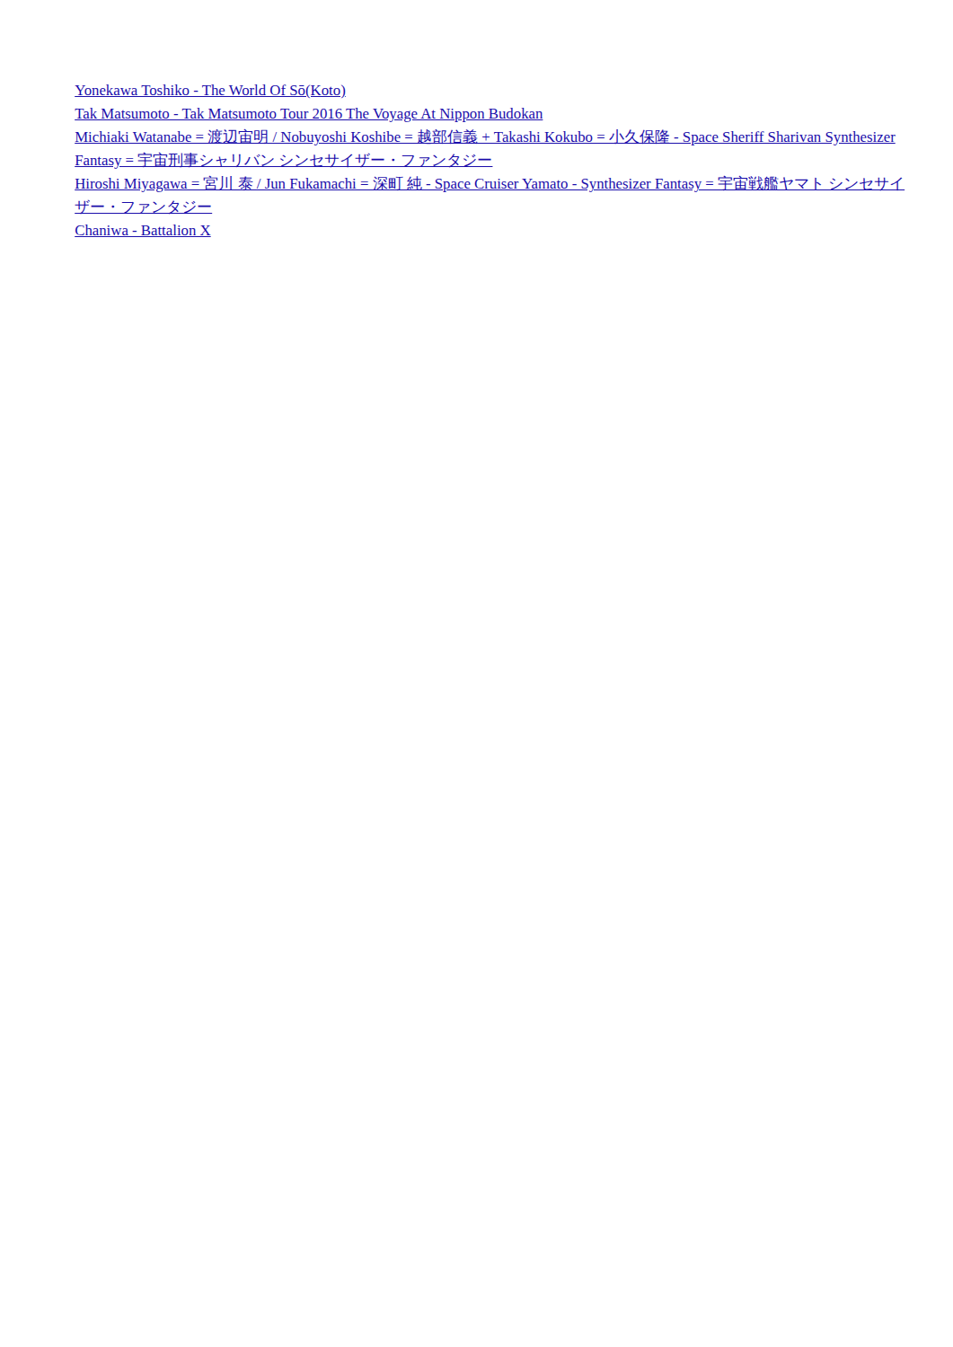Yonekawa Toshiko - The World Of Sō(Koto)
Tak Matsumoto - Tak Matsumoto Tour 2016 The Voyage At Nippon Budokan
Michiaki Watanabe = 渡辺宙明 / Nobuyoshi Koshibe = 越部信義 + Takashi Kokubo = 小久保隆 - Space Sheriff Sharivan Synthesizer Fantasy = 宇宙刑事シャリバン シンセサイザー・ファンタジー
Hiroshi Miyagawa = 宮川 泰 / Jun Fukamachi = 深町 純 - Space Cruiser Yamato - Synthesizer Fantasy = 宇宙戦艦ヤマト シンセサイザー・ファンタジー
Chaniwa - Battalion X